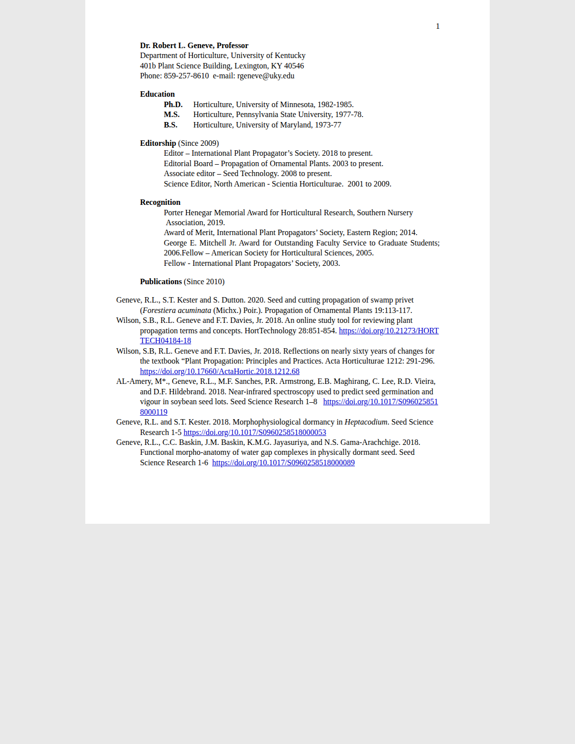1
Dr. Robert L. Geneve, Professor
Department of Horticulture, University of Kentucky
401b Plant Science Building, Lexington, KY 40546
Phone: 859-257-8610 e-mail: rgeneve@uky.edu
Education
Ph.D. Horticulture, University of Minnesota, 1982-1985.
M.S. Horticulture, Pennsylvania State University, 1977-78.
B.S. Horticulture, University of Maryland, 1973-77
Editorship (Since 2009)
Editor – International Plant Propagator’s Society. 2018 to present.
Editorial Board – Propagation of Ornamental Plants. 2003 to present.
Associate editor – Seed Technology. 2008 to present.
Science Editor, North American - Scientia Horticulturae. 2001 to 2009.
Recognition
Porter Henegar Memorial Award for Horticultural Research, Southern Nursery
Association, 2019.
Award of Merit, International Plant Propagators’ Society, Eastern Region; 2014.
George E. Mitchell Jr. Award for Outstanding Faculty Service to Graduate Students; 2006.Fellow – American Society for Horticultural Sciences, 2005.
Fellow - International Plant Propagators’ Society, 2003.
Publications (Since 2010)
Geneve, R.L., S.T. Kester and S. Dutton. 2020. Seed and cutting propagation of swamp privet (Forestiera acuminata (Michx.) Poir.). Propagation of Ornamental Plants 19:113-117.
Wilson, S.B., R.L. Geneve and F.T. Davies, Jr. 2018. An online study tool for reviewing plant propagation terms and concepts. HortTechnology 28:851-854. https://doi.org/10.21273/HORTTECH04184-18
Wilson, S.B, R.L. Geneve and F.T. Davies, Jr. 2018. Reflections on nearly sixty years of changes for the textbook “Plant Propagation: Principles and Practices. Acta Horticulturae 1212: 291-296. https://doi.org/10.17660/ActaHortic.2018.1212.68
AL-Amery, M*., Geneve, R.L., M.F. Sanches, P.R. Armstrong, E.B. Maghirang, C. Lee, R.D. Vieira, and D.F. Hildebrand. 2018. Near-infrared spectroscopy used to predict seed germination and vigour in soybean seed lots. Seed Science Research 1–8 https://doi.org/10.1017/S0960258518000119
Geneve, R.L. and S.T. Kester. 2018. Morphophysiological dormancy in Heptacodium. Seed Science Research 1-5 https://doi.org/10.1017/S0960258518000053
Geneve, R.L., C.C. Baskin, J.M. Baskin, K.M.G. Jayasuriya, and N.S. Gama-Arachchige. 2018. Functional morpho-anatomy of water gap complexes in physically dormant seed. Seed Science Research 1-6 https://doi.org/10.1017/S0960258518000089